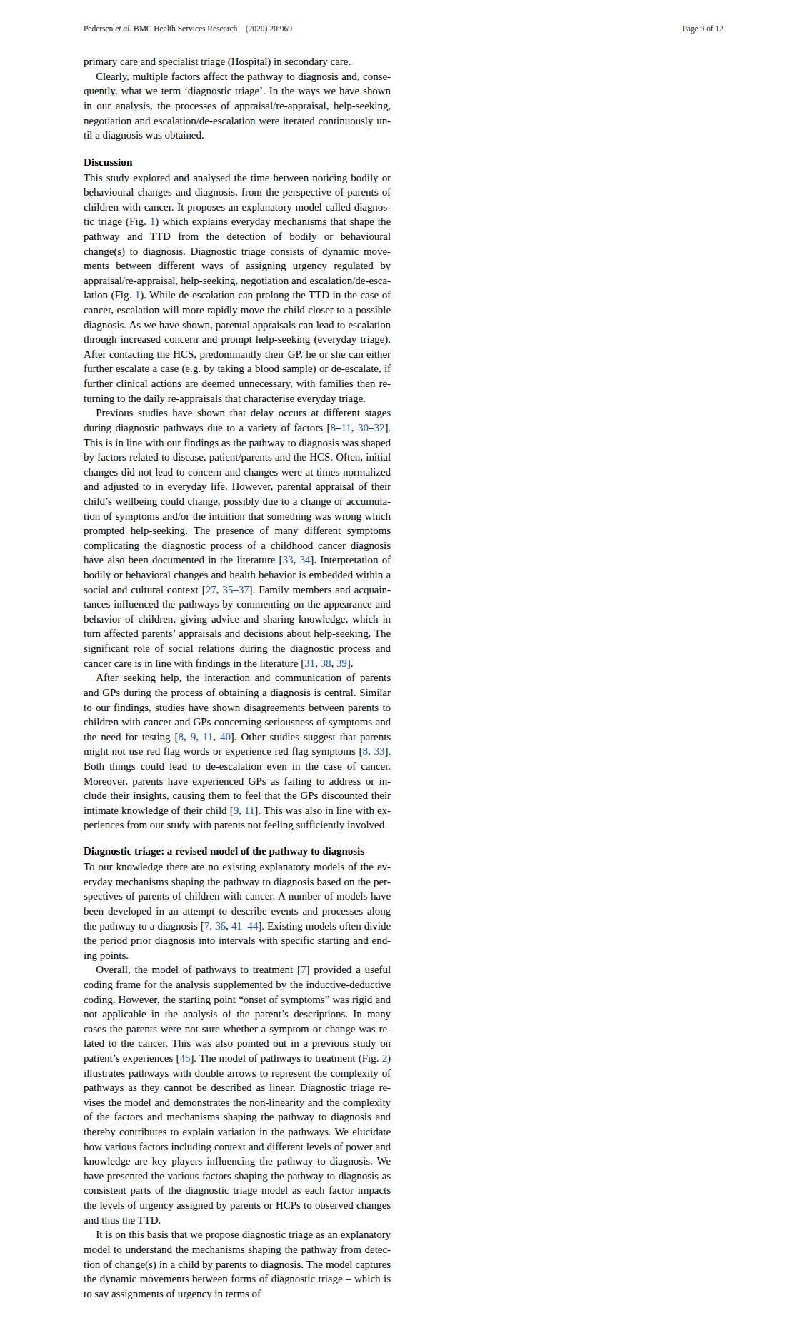Pedersen et al. BMC Health Services Research (2020) 20:969
Page 9 of 12
primary care and specialist triage (Hospital) in secondary care.
Clearly, multiple factors affect the pathway to diagnosis and, consequently, what we term ‘diagnostic triage’. In the ways we have shown in our analysis, the processes of appraisal/re-appraisal, help-seeking, negotiation and escalation/de-escalation were iterated continuously until a diagnosis was obtained.
Discussion
This study explored and analysed the time between noticing bodily or behavioural changes and diagnosis, from the perspective of parents of children with cancer. It proposes an explanatory model called diagnostic triage (Fig. 1) which explains everyday mechanisms that shape the pathway and TTD from the detection of bodily or behavioural change(s) to diagnosis. Diagnostic triage consists of dynamic movements between different ways of assigning urgency regulated by appraisal/re-appraisal, help-seeking, negotiation and escalation/de-escalation (Fig. 1). While de-escalation can prolong the TTD in the case of cancer, escalation will more rapidly move the child closer to a possible diagnosis. As we have shown, parental appraisals can lead to escalation through increased concern and prompt help-seeking (everyday triage). After contacting the HCS, predominantly their GP, he or she can either further escalate a case (e.g. by taking a blood sample) or de-escalate, if further clinical actions are deemed unnecessary, with families then returning to the daily re-appraisals that characterise everyday triage.
Previous studies have shown that delay occurs at different stages during diagnostic pathways due to a variety of factors [8–11, 30–32]. This is in line with our findings as the pathway to diagnosis was shaped by factors related to disease, patient/parents and the HCS. Often, initial changes did not lead to concern and changes were at times normalized and adjusted to in everyday life. However, parental appraisal of their child’s wellbeing could change, possibly due to a change or accumulation of symptoms and/or the intuition that something was wrong which prompted help-seeking. The presence of many different symptoms complicating the diagnostic process of a childhood cancer diagnosis have also been documented in the literature [33, 34]. Interpretation of bodily or behavioral changes and health behavior is embedded within a social and cultural context [27, 35–37]. Family members and acquaintances influenced the pathways by commenting on the appearance and behavior of children, giving advice and sharing knowledge, which in turn affected parents’ appraisals and decisions about help-seeking. The significant role of social relations during the diagnostic process and cancer care is in line with findings in the literature [31, 38, 39].
After seeking help, the interaction and communication of parents and GPs during the process of obtaining a diagnosis is central. Similar to our findings, studies have shown disagreements between parents to children with cancer and GPs concerning seriousness of symptoms and the need for testing [8, 9, 11, 40]. Other studies suggest that parents might not use red flag words or experience red flag symptoms [8, 33]. Both things could lead to de-escalation even in the case of cancer. Moreover, parents have experienced GPs as failing to address or include their insights, causing them to feel that the GPs discounted their intimate knowledge of their child [9, 11]. This was also in line with experiences from our study with parents not feeling sufficiently involved.
Diagnostic triage: a revised model of the pathway to diagnosis
To our knowledge there are no existing explanatory models of the everyday mechanisms shaping the pathway to diagnosis based on the perspectives of parents of children with cancer. A number of models have been developed in an attempt to describe events and processes along the pathway to a diagnosis [7, 36, 41–44]. Existing models often divide the period prior diagnosis into intervals with specific starting and ending points.
Overall, the model of pathways to treatment [7] provided a useful coding frame for the analysis supplemented by the inductive-deductive coding. However, the starting point “onset of symptoms” was rigid and not applicable in the analysis of the parent’s descriptions. In many cases the parents were not sure whether a symptom or change was related to the cancer. This was also pointed out in a previous study on patient’s experiences [45]. The model of pathways to treatment (Fig. 2) illustrates pathways with double arrows to represent the complexity of pathways as they cannot be described as linear. Diagnostic triage revises the model and demonstrates the non-linearity and the complexity of the factors and mechanisms shaping the pathway to diagnosis and thereby contributes to explain variation in the pathways. We elucidate how various factors including context and different levels of power and knowledge are key players influencing the pathway to diagnosis. We have presented the various factors shaping the pathway to diagnosis as consistent parts of the diagnostic triage model as each factor impacts the levels of urgency assigned by parents or HCPs to observed changes and thus the TTD.
It is on this basis that we propose diagnostic triage as an explanatory model to understand the mechanisms shaping the pathway from detection of change(s) in a child by parents to diagnosis. The model captures the dynamic movements between forms of diagnostic triage – which is to say assignments of urgency in terms of